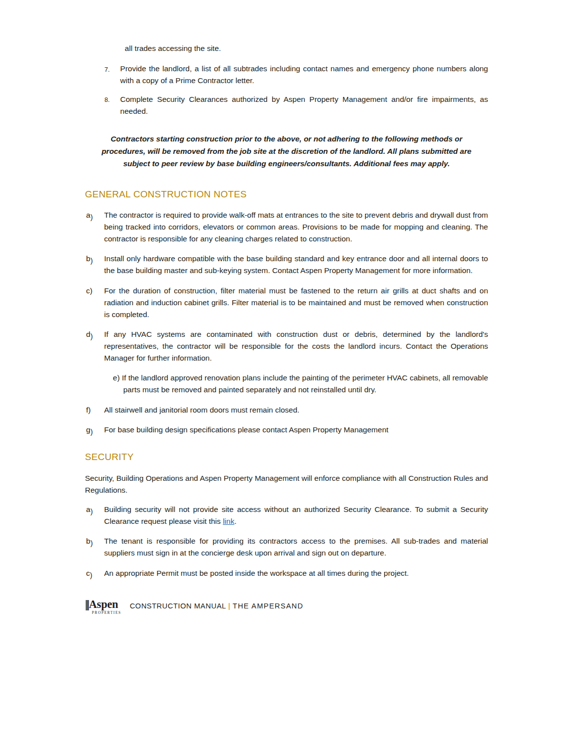all trades accessing the site.
Provide the landlord, a list of all subtrades including contact names and emergency phone numbers along with a copy of a Prime Contractor letter.
Complete Security Clearances authorized by Aspen Property Management and/or fire impairments, as needed.
Contractors starting construction prior to the above, or not adhering to the following methods or procedures, will be removed from the job site at the discretion of the landlord. All plans submitted are subject to peer review by base building engineers/consultants. Additional fees may apply.
GENERAL CONSTRUCTION NOTES
a) The contractor is required to provide walk-off mats at entrances to the site to prevent debris and drywall dust from being tracked into corridors, elevators or common areas. Provisions to be made for mopping and cleaning. The contractor is responsible for any cleaning charges related to construction.
b) Install only hardware compatible with the base building standard and key entrance door and all internal doors to the base building master and sub-keying system. Contact Aspen Property Management for more information.
c) For the duration of construction, filter material must be fastened to the return air grills at duct shafts and on radiation and induction cabinet grills. Filter material is to be maintained and must be removed when construction is completed.
d) If any HVAC systems are contaminated with construction dust or debris, determined by the landlord's representatives, the contractor will be responsible for the costs the landlord incurs. Contact the Operations Manager for further information.
e) If the landlord approved renovation plans include the painting of the perimeter HVAC cabinets, all removable parts must be removed and painted separately and not reinstalled until dry.
f) All stairwell and janitorial room doors must remain closed.
g) For base building design specifications please contact Aspen Property Management
SECURITY
Security, Building Operations and Aspen Property Management will enforce compliance with all Construction Rules and Regulations.
a) Building security will not provide site access without an authorized Security Clearance. To submit a Security Clearance request please visit this link.
b) The tenant is responsible for providing its contractors access to the premises. All sub-trades and material suppliers must sign in at the concierge desk upon arrival and sign out on departure.
c) An appropriate Permit must be posted inside the workspace at all times during the project.
|||AspenPROPERTIES
CONSTRUCTION MANUAL | THE AMPERSAND